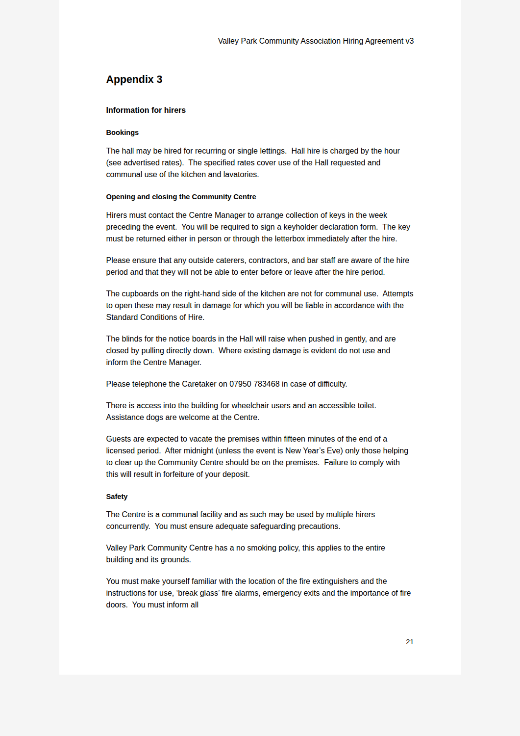Valley Park Community Association Hiring Agreement v3
Appendix 3
Information for hirers
Bookings
The hall may be hired for recurring or single lettings. Hall hire is charged by the hour (see advertised rates). The specified rates cover use of the Hall requested and communal use of the kitchen and lavatories.
Opening and closing the Community Centre
Hirers must contact the Centre Manager to arrange collection of keys in the week preceding the event. You will be required to sign a keyholder declaration form. The key must be returned either in person or through the letterbox immediately after the hire.
Please ensure that any outside caterers, contractors, and bar staff are aware of the hire period and that they will not be able to enter before or leave after the hire period.
The cupboards on the right-hand side of the kitchen are not for communal use. Attempts to open these may result in damage for which you will be liable in accordance with the Standard Conditions of Hire.
The blinds for the notice boards in the Hall will raise when pushed in gently, and are closed by pulling directly down. Where existing damage is evident do not use and inform the Centre Manager.
Please telephone the Caretaker on 07950 783468 in case of difficulty.
There is access into the building for wheelchair users and an accessible toilet. Assistance dogs are welcome at the Centre.
Guests are expected to vacate the premises within fifteen minutes of the end of a licensed period. After midnight (unless the event is New Year’s Eve) only those helping to clear up the Community Centre should be on the premises. Failure to comply with this will result in forfeiture of your deposit.
Safety
The Centre is a communal facility and as such may be used by multiple hirers concurrently. You must ensure adequate safeguarding precautions.
Valley Park Community Centre has a no smoking policy, this applies to the entire building and its grounds.
You must make yourself familiar with the location of the fire extinguishers and the instructions for use, ‘break glass’ fire alarms, emergency exits and the importance of fire doors. You must inform all
21